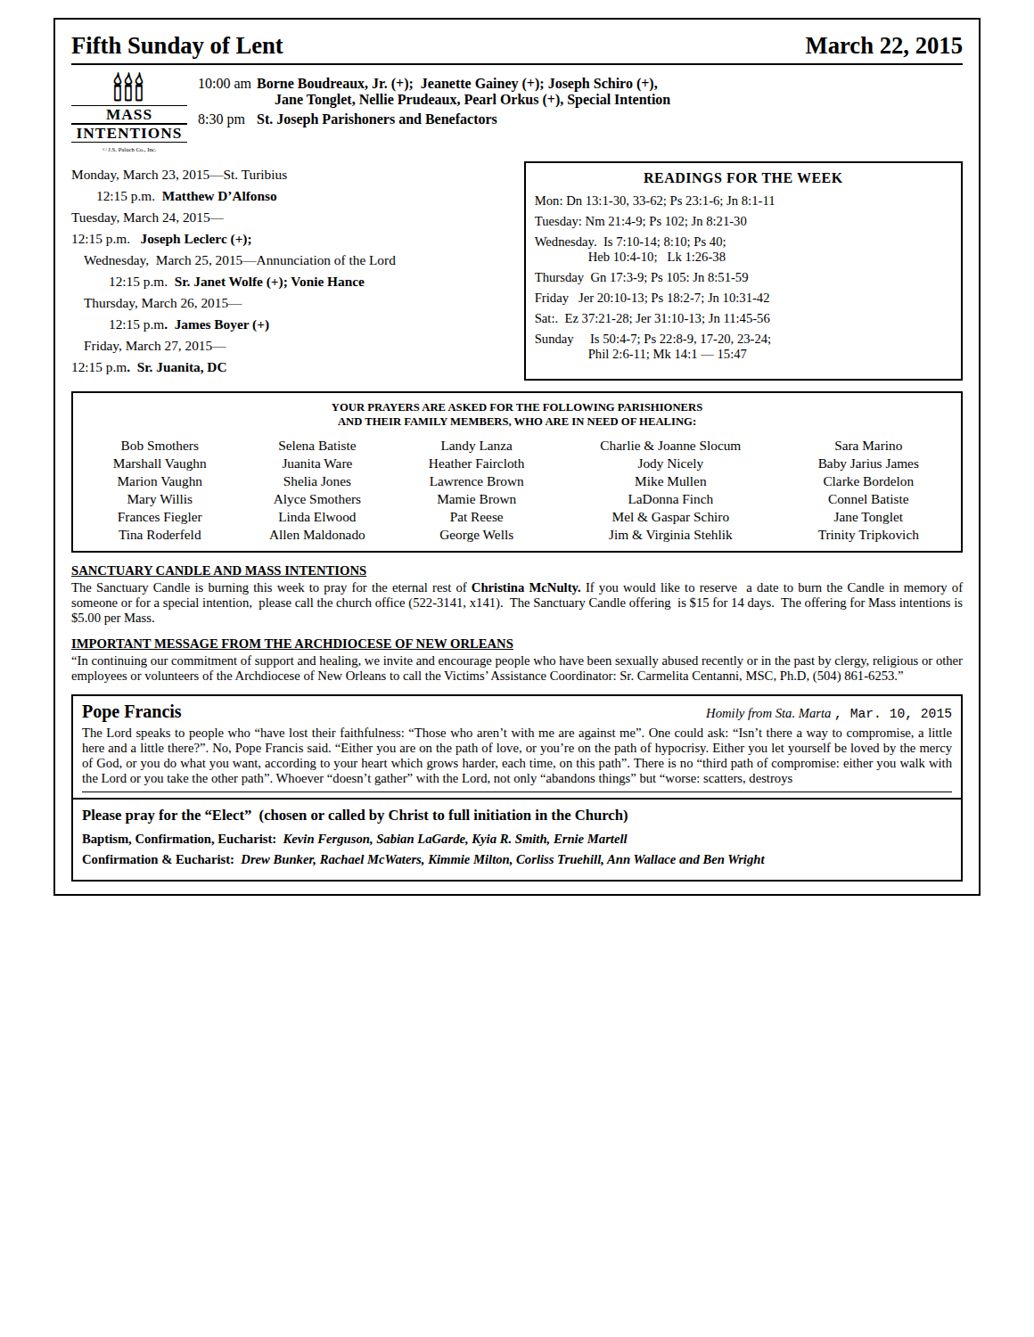Fifth Sunday of Lent
March 22, 2015
🕯🕯🕯
MASS INTENTIONS © J.S. Paluch Co., Inc.
| 10:00 am | Borne Boudreaux, Jr. (+); Jeanette Gainey (+); Joseph Schiro (+), Jane Tonglet, Nellie Prudeaux, Pearl Orkus (+), Special Intention |
| 8:30 pm | St. Joseph Parishoners and Benefactors |
Monday, March 23, 2015—St. Turibius
12:15 p.m. Matthew D’Alfonso
Tuesday, March 24, 2015—
12:15 p.m. Joseph Leclerc (+);
Wednesday, March 25, 2015—Annunciation of the Lord
12:15 p.m. Sr. Janet Wolfe (+); Vonie Hance
Thursday, March 26, 2015—
12:15 p.m. James Boyer (+)
Friday, March 27, 2015—
12:15 p.m. Sr. Juanita, DC
READINGS FOR THE WEEK
Mon: Dn 13:1-30, 33-62; Ps 23:1-6; Jn 8:1-11
Tuesday: Nm 21:4-9; Ps 102; Jn 8:21-30
Wednesday. Is 7:10-14; 8:10; Ps 40;
Heb 10:4-10; Lk 1:26-38
Thursday Gn 17:3-9; Ps 105: Jn 8:51-59
Friday Jer 20:10-13; Ps 18:2-7; Jn 10:31-42
Sat:. Ez 37:21-28; Jer 31:10-13; Jn 11:45-56
Sunday Is 50:4-7; Ps 22:8-9, 17-20, 23-24;
Phil 2:6-11; Mk 14:1 — 15:47
YOUR PRAYERS ARE ASKED FOR THE FOLLOWING PARISHIONERS
AND THEIR FAMILY MEMBERS, WHO ARE IN NEED OF HEALING:
| Bob Smothers | Selena Batiste | Landy Lanza | Charlie & Joanne Slocum | Sara Marino |
| Marshall Vaughn | Juanita Ware | Heather Faircloth | Jody Nicely | Baby Jarius James |
| Marion Vaughn | Shelia Jones | Lawrence Brown | Mike Mullen | Clarke Bordelon |
| Mary Willis | Alyce Smothers | Mamie Brown | LaDonna Finch | Connel Batiste |
| Frances Fiegler | Linda Elwood | Pat Reese | Mel & Gaspar Schiro | Jane Tonglet |
| Tina Roderfeld | Allen Maldonado | George Wells | Jim & Virginia Stehlik | Trinity Tripkovich |
Sanctuary Candle and Mass Intentions
The Sanctuary Candle is burning this week to pray for the eternal rest of Christina McNulty. If you would like to reserve a date to burn the Candle in memory of someone or for a special intention, please call the church office (522-3141, x141). The Sanctuary Candle offering is $15 for 14 days. The offering for Mass intentions is $5.00 per Mass.
Important Message from the Archdiocese of New Orleans
“In continuing our commitment of support and healing, we invite and encourage people who have been sexually abused recently or in the past by clergy, religious or other employees or volunteers of the Archdiocese of New Orleans to call the Victims’ Assistance Coordinator: Sr. Carmelita Centanni, MSC, Ph.D, (504) 861-6253.”
Pope Francis Homily from Sta. Marta , Mar. 10, 2015
The Lord speaks to people who “have lost their faithfulness: “Those who aren’t with me are against me”. One could ask: “Isn’t there a way to compromise, a little here and a little there?”. No, Pope Francis said. “Either you are on the path of love, or you’re on the path of hypocrisy. Either you let yourself be loved by the mercy of God, or you do what you want, according to your heart which grows harder, each time, on this path”. There is no “third path of compromise: either you walk with the Lord or you take the other path”. Whoever “doesn’t gather” with the Lord, not only “abandons things” but “worse: scatters, destroys
Please pray for the “Elect” (chosen or called by Christ to full initiation in the Church)
Baptism, Confirmation, Eucharist: Kevin Ferguson, Sabian LaGarde, Kyia R. Smith, Ernie Martell
Confirmation & Eucharist: Drew Bunker, Rachael McWaters, Kimmie Milton, Corliss Truehill, Ann Wallace and Ben Wright